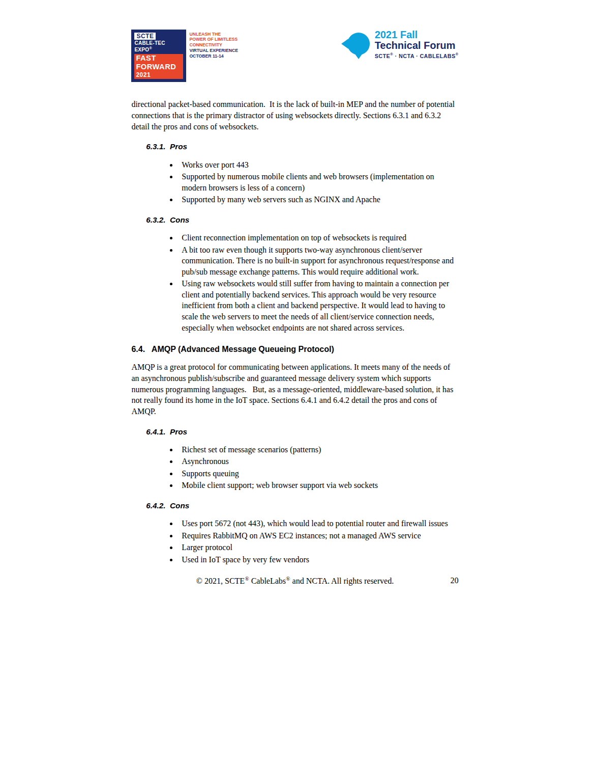SCTE CABLE-TEC EXPO® FAST FORWARD 2021
UNLEASH THE
POWER OF LIMITLESS
CONNECTIVITY
VIRTUAL EXPERIENCE
OCTOBER 11-14
2021 Fall
Technical Forum
SCTE® · NCTA · CABLELABS®
directional packet-based communication. It is the lack of built-in MEP and the number of potential connections that is the primary distractor of using websockets directly. Sections 6.3.1 and 6.3.2 detail the pros and cons of websockets.
6.3.1. Pros
Works over port 443
Supported by numerous mobile clients and web browsers (implementation on modern browsers is less of a concern)
Supported by many web servers such as NGINX and Apache
6.3.2. Cons
Client reconnection implementation on top of websockets is required
A bit too raw even though it supports two-way asynchronous client/server communication. There is no built-in support for asynchronous request/response and pub/sub message exchange patterns. This would require additional work.
Using raw websockets would still suffer from having to maintain a connection per client and potentially backend services. This approach would be very resource inefficient from both a client and backend perspective. It would lead to having to scale the web servers to meet the needs of all client/service connection needs, especially when websocket endpoints are not shared across services.
6.4. AMQP (Advanced Message Queueing Protocol)
AMQP is a great protocol for communicating between applications. It meets many of the needs of an asynchronous publish/subscribe and guaranteed message delivery system which supports numerous programming languages. But, as a message-oriented, middleware-based solution, it has not really found its home in the IoT space. Sections 6.4.1 and 6.4.2 detail the pros and cons of AMQP.
6.4.1. Pros
Richest set of message scenarios (patterns)
Asynchronous
Supports queuing
Mobile client support; web browser support via web sockets
6.4.2. Cons
Uses port 5672 (not 443), which would lead to potential router and firewall issues
Requires RabbitMQ on AWS EC2 instances; not a managed AWS service
Larger protocol
Used in IoT space by very few vendors
© 2021, SCTE® CableLabs® and NCTA. All rights reserved. 20